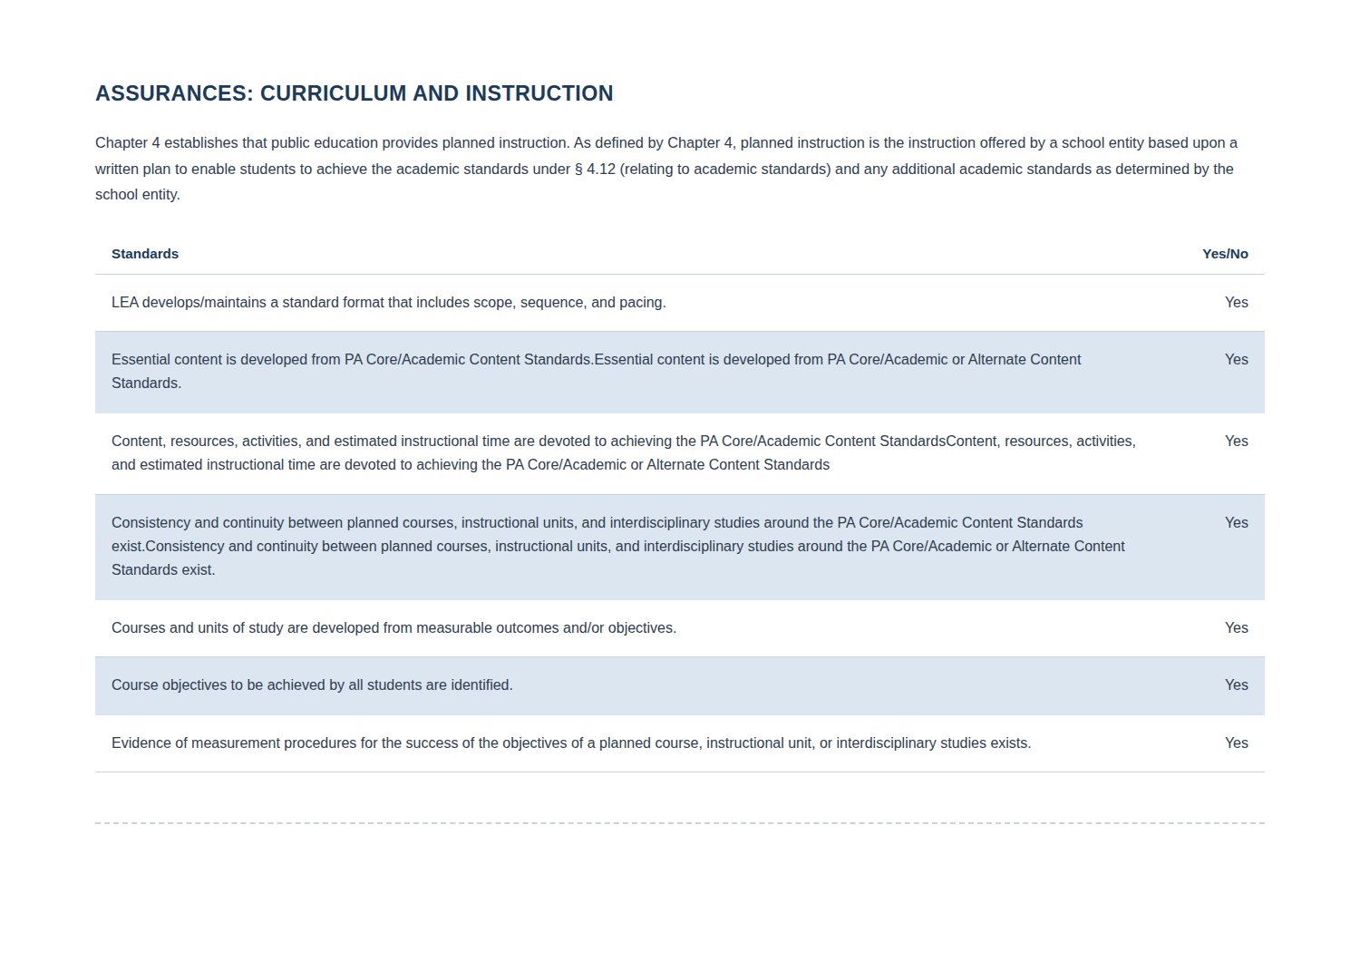ASSURANCES: CURRICULUM AND INSTRUCTION
Chapter 4 establishes that public education provides planned instruction. As defined by Chapter 4, planned instruction is the instruction offered by a school entity based upon a written plan to enable students to achieve the academic standards under § 4.12 (relating to academic standards) and any additional academic standards as determined by the school entity.
| Standards | Yes/No |
| --- | --- |
| LEA develops/maintains a standard format that includes scope, sequence, and pacing. | Yes |
| Essential content is developed from PA Core/Academic Content Standards.Essential content is developed from PA Core/Academic or Alternate Content Standards. | Yes |
| Content, resources, activities, and estimated instructional time are devoted to achieving the PA Core/Academic Content StandardsContent, resources, activities, and estimated instructional time are devoted to achieving the PA Core/Academic or Alternate Content Standards | Yes |
| Consistency and continuity between planned courses, instructional units, and interdisciplinary studies around the PA Core/Academic Content Standards exist.Consistency and continuity between planned courses, instructional units, and interdisciplinary studies around the PA Core/Academic or Alternate Content Standards exist. | Yes |
| Courses and units of study are developed from measurable outcomes and/or objectives. | Yes |
| Course objectives to be achieved by all students are identified. | Yes |
| Evidence of measurement procedures for the success of the objectives of a planned course, instructional unit, or interdisciplinary studies exists. | Yes |